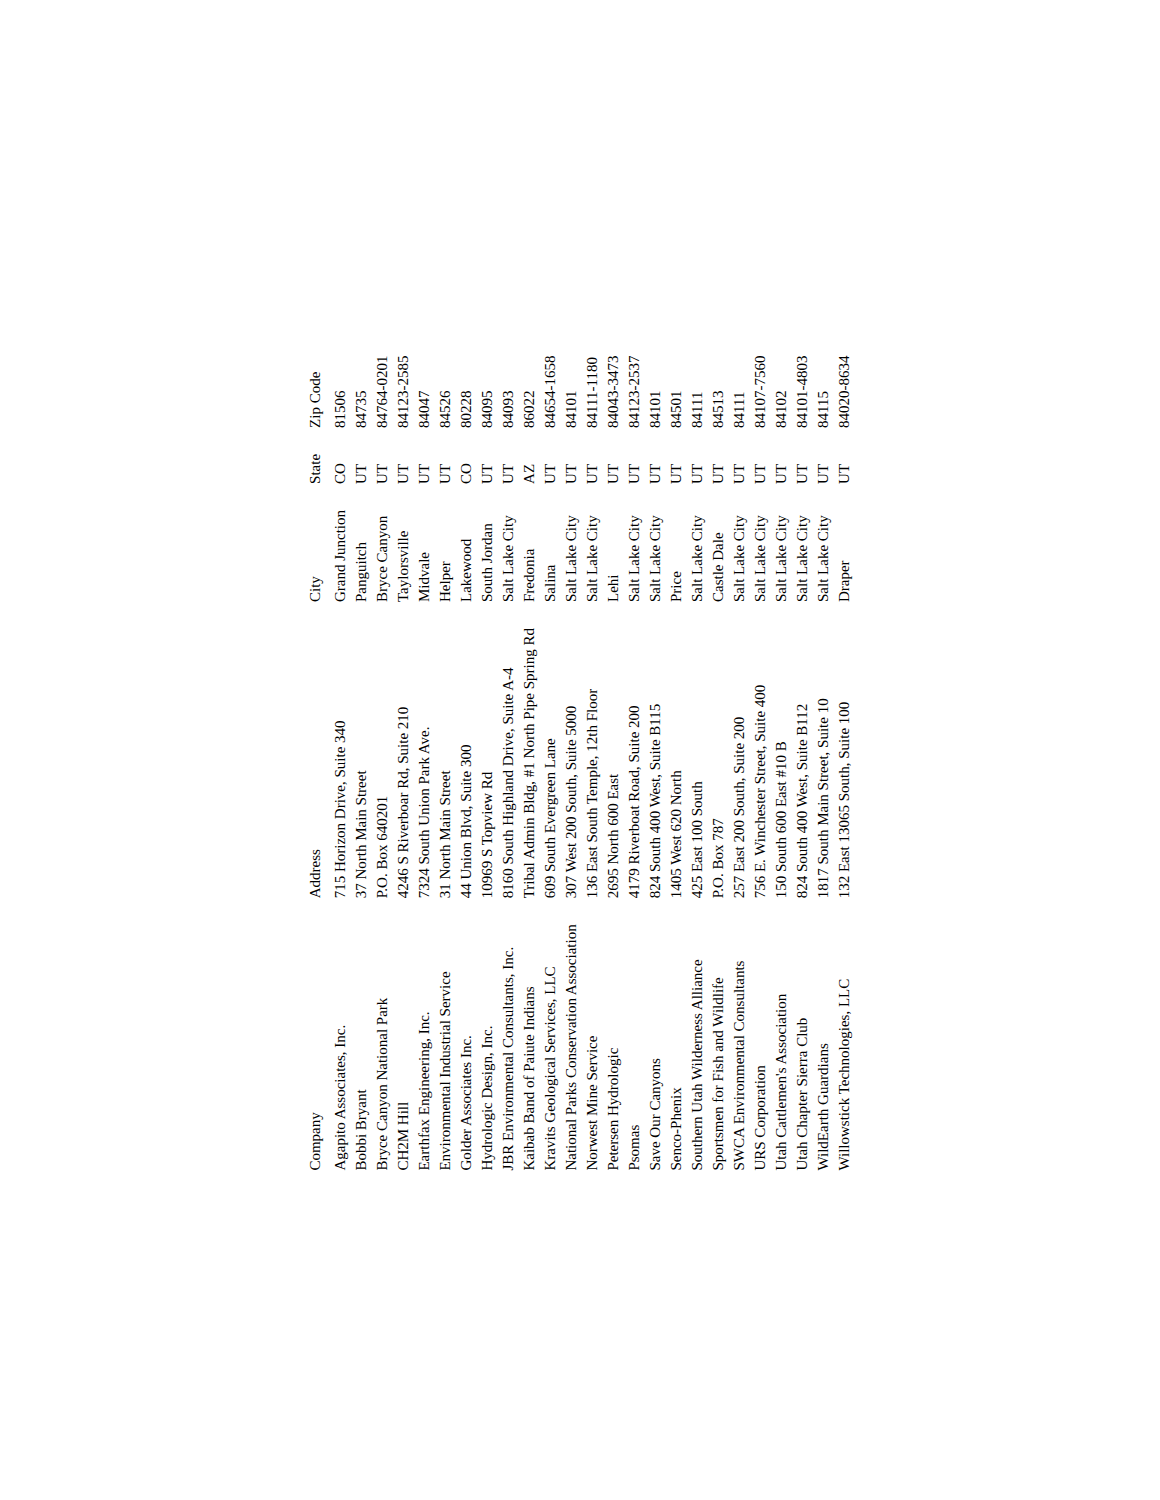| Company | Address | City | State | Zip Code |
| --- | --- | --- | --- | --- |
| Agapito Associates, Inc. | 715 Horizon Drive, Suite 340 | Grand Junction | CO | 81506 |
| Bobbi Bryant | 37 North Main Street | Panguitch | UT | 84735 |
| Bryce Canyon National Park | P.O. Box 640201 | Bryce Canyon | UT | 84764-0201 |
| CH2M Hill | 4246 S Riverboar Rd, Suite 210 | Taylorsville | UT | 84123-2585 |
| Earthfax Engineering, Inc. | 7324 South Union Park Ave. | Midvale | UT | 84047 |
| Environmental Industrial Service | 31 North Main Street | Helper | UT | 84526 |
| Golder Associates Inc. | 44 Union Blvd, Suite 300 | Lakewood | CO | 80228 |
| Hydrologic Design, Inc. | 10969 S Topview Rd | South Jordan | UT | 84095 |
| JBR Environmental Consultants, Inc. | 8160 South Highland Drive, Suite A-4 | Salt Lake City | UT | 84093 |
| Kaibab Band of Paiute Indians | Tribal Admin Bldg, #1 North Pipe Spring Rd | Fredonia | AZ | 86022 |
| Kravits Geological Services, LLC | 609 South Evergreen Lane | Salina | UT | 84654-1658 |
| National Parks Conservation Association | 307 West 200 South, Suite 5000 | Salt Lake City | UT | 84101 |
| Norwest Mine Service | 136 East South Temple, 12th Floor | Salt Lake City | UT | 84111-1180 |
| Petersen Hydrologic | 2695 North 600 East | Lehi | UT | 84043-3473 |
| Psomas | 4179 Riverboat Road, Suite 200 | Salt Lake City | UT | 84123-2537 |
| Save Our Canyons | 824 South 400 West, Suite B115 | Salt Lake City | UT | 84101 |
| Senco-Phenix | 1405 West 620 North | Price | UT | 84501 |
| Southern Utah Wilderness Alliance | 425 East 100 South | Salt Lake City | UT | 84111 |
| Sportsmen for Fish and Wildlife | P.O. Box 787 | Castle Dale | UT | 84513 |
| SWCA Environmental Consultants | 257 East 200 South, Suite 200 | Salt Lake City | UT | 84111 |
| URS Corporation | 756 E. Winchester Street, Suite 400 | Salt Lake City | UT | 84107-7560 |
| Utah Cattlemen's Association | 150 South 600 East #10 B | Salt Lake City | UT | 84102 |
| Utah Chapter Sierra Club | 824 South 400 West, Suite B112 | Salt Lake City | UT | 84101-4803 |
| WildEarth Guardians | 1817 South Main Street, Suite 10 | Salt Lake City | UT | 84115 |
| Willowstick Technologies, LLC | 132 East 13065 South, Suite 100 | Draper | UT | 84020-8634 |